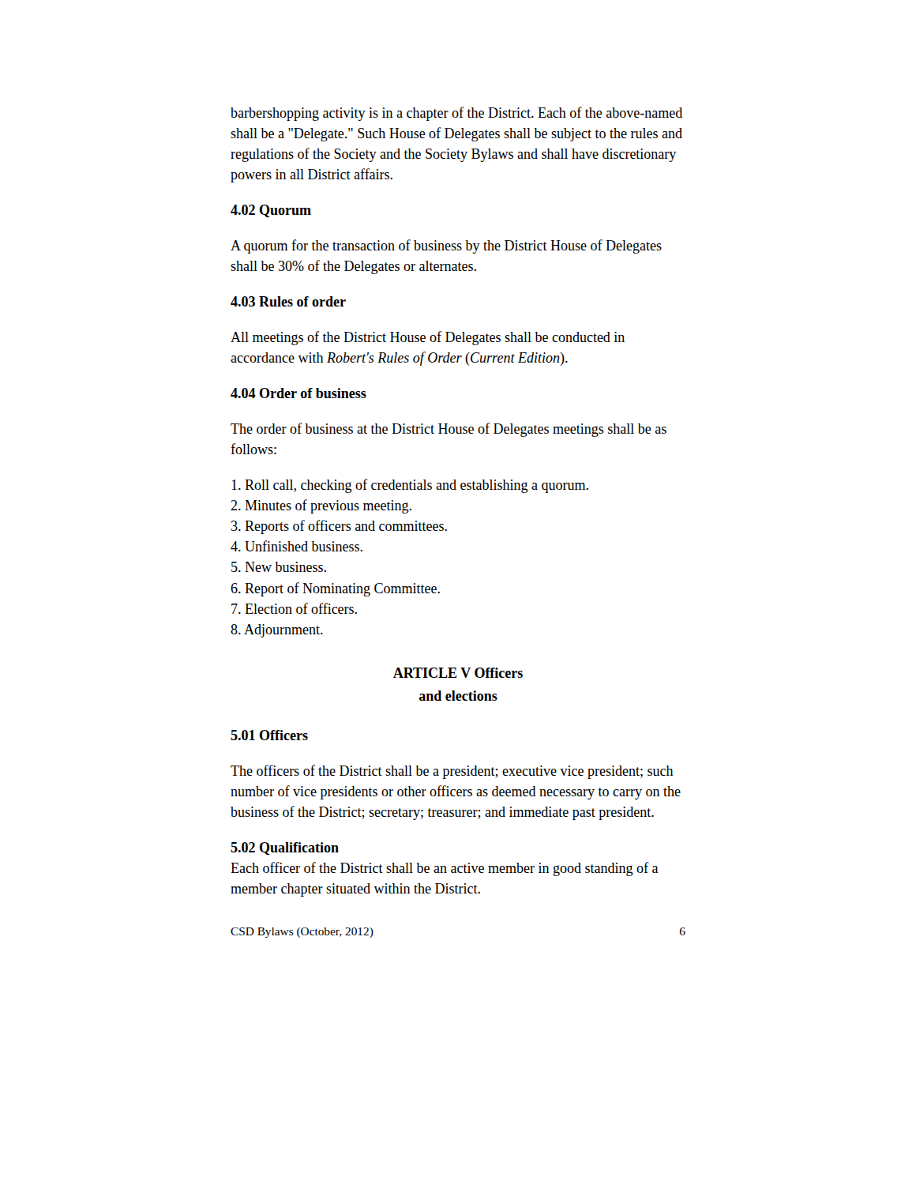barbershopping activity is in a chapter of the District. Each of the above-named shall be a "Delegate." Such House of Delegates shall be subject to the rules and regulations of the Society and the Society Bylaws and shall have discretionary powers in all District affairs.
4.02 Quorum
A quorum for the transaction of business by the District House of Delegates shall be 30% of the Delegates or alternates.
4.03 Rules of order
All meetings of the District House of Delegates shall be conducted in accordance with Robert's Rules of Order (Current Edition).
4.04 Order of business
The order of business at the District House of Delegates meetings shall be as follows:
1. Roll call, checking of credentials and establishing a quorum.
2. Minutes of previous meeting.
3. Reports of officers and committees.
4. Unfinished business.
5. New business.
6. Report of Nominating Committee.
7. Election of officers.
8. Adjournment.
ARTICLE V Officers
and elections
5.01 Officers
The officers of the District shall be a president; executive vice president; such number of vice presidents or other officers as deemed necessary to carry on the business of the District; secretary; treasurer; and immediate past president.
5.02 Qualification
Each officer of the District shall be an active member in good standing of a member chapter situated within the District.
CSD Bylaws (October, 2012) 6